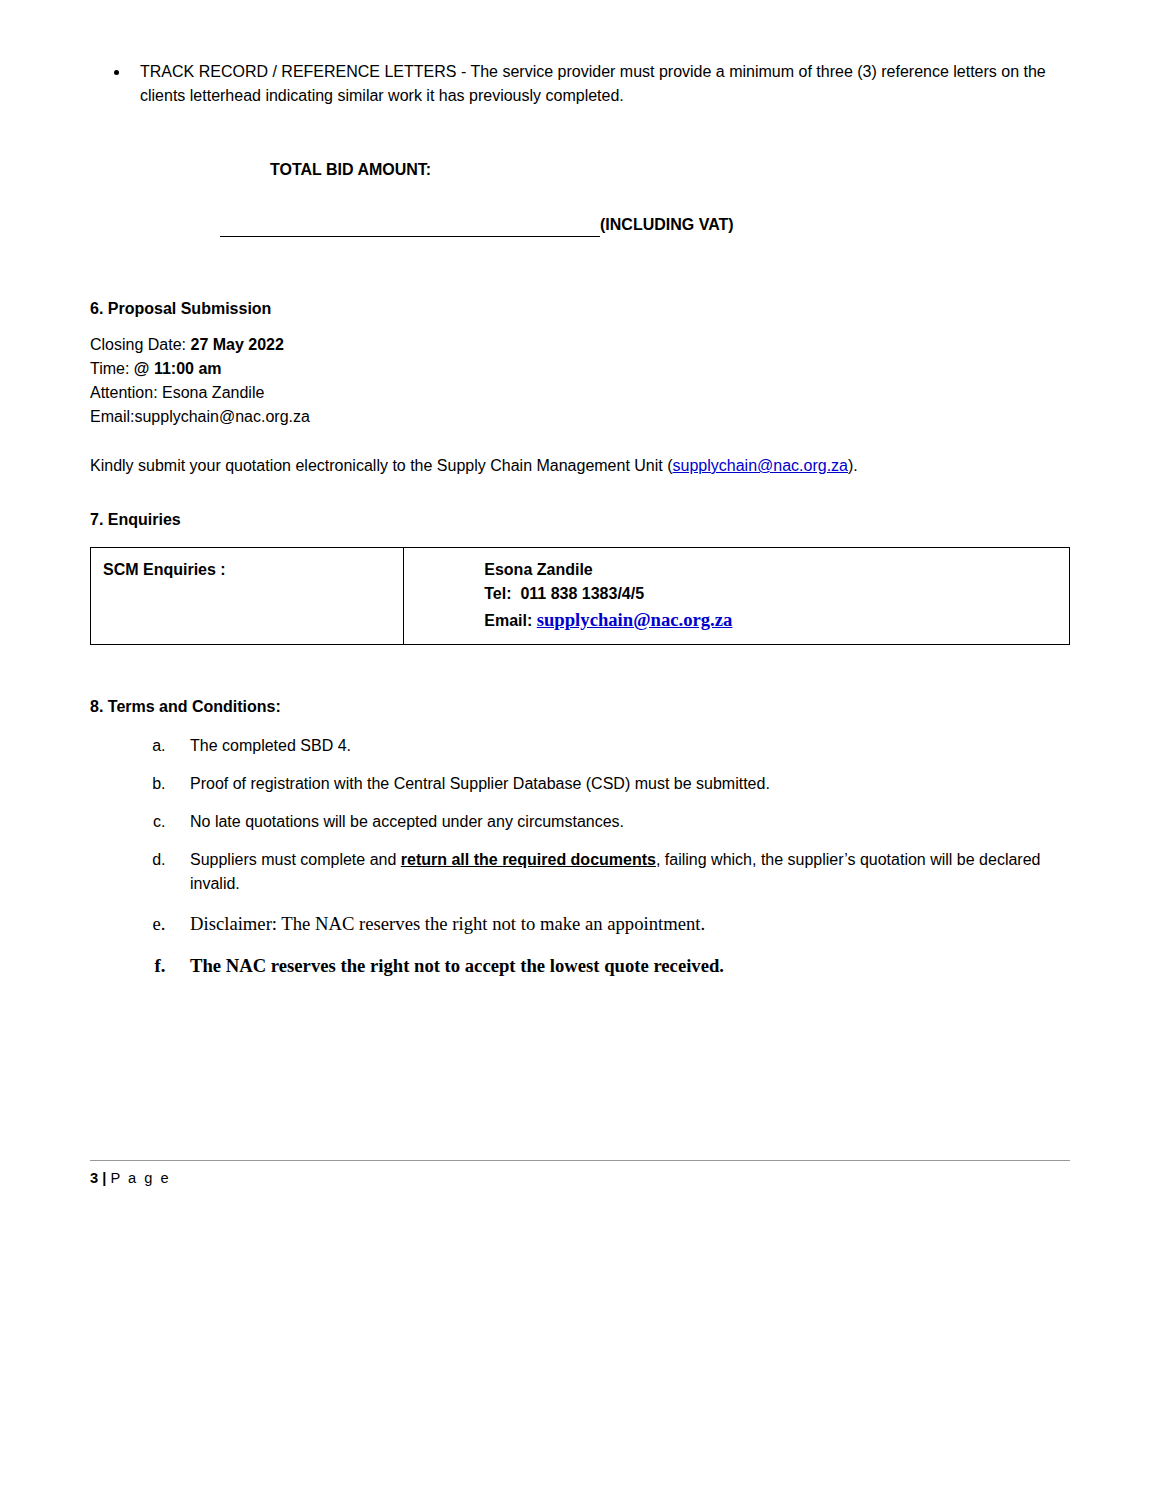TRACK RECORD / REFERENCE LETTERS - The service provider must provide a minimum of three (3) reference letters on the clients letterhead indicating similar work it has previously completed.
TOTAL BID AMOUNT:
(INCLUDING VAT)
6. Proposal Submission
Closing Date: 27 May 2022
Time: @ 11:00 am
Attention: Esona Zandile
Email:supplychain@nac.org.za
Kindly submit your quotation electronically to the Supply Chain Management Unit (supplychain@nac.org.za).
7. Enquiries
| SCM Enquiries : | Esona Zandile Tel: 011 838 1383/4/5 Email: supplychain@nac.org.za |
8. Terms and Conditions:
The completed SBD 4.
Proof of registration with the Central Supplier Database (CSD) must be submitted.
No late quotations will be accepted under any circumstances.
Suppliers must complete and return all the required documents, failing which, the supplier’s quotation will be declared invalid.
Disclaimer: The NAC reserves the right not to make an appointment.
The NAC reserves the right not to accept the lowest quote received.
3 | P a g e